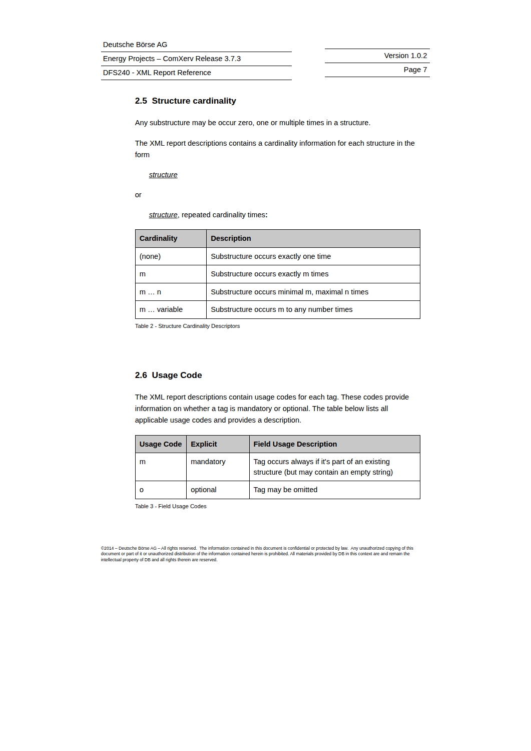Deutsche Börse AG
Energy Projects – ComXerv Release 3.7.3
DFS240 - XML Report Reference
Version 1.0.2
Page 7
2.5 Structure cardinality
Any substructure may be occur zero, one or multiple times in a structure.
The XML report descriptions contains a cardinality information for each structure in the form
structure
or
structure, repeated cardinality times:
| Cardinality | Description |
| --- | --- |
| (none) | Substructure occurs exactly one time |
| m | Substructure occurs exactly m times |
| m … n | Substructure occurs minimal m, maximal n times |
| m … variable | Substructure occurs m to any number times |
Table 2 - Structure Cardinality Descriptors
2.6 Usage Code
The XML report descriptions contain usage codes for each tag. These codes provide information on whether a tag is mandatory or optional. The table below lists all applicable usage codes and provides a description.
| Usage Code | Explicit | Field Usage Description |
| --- | --- | --- |
| m | mandatory | Tag occurs always if it's part of an existing structure (but may contain an empty string) |
| o | optional | Tag may be omitted |
Table 3 - Field Usage Codes
©2014 – Deutsche Börse AG – All rights reserved. The information contained in this document is confidential or protected by law. Any unauthorized copying of this document or part of it or unauthorized distribution of the information contained herein is prohibited. All materials provided by DB in this context are and remain the intellectual property of DB and all rights therein are reserved.